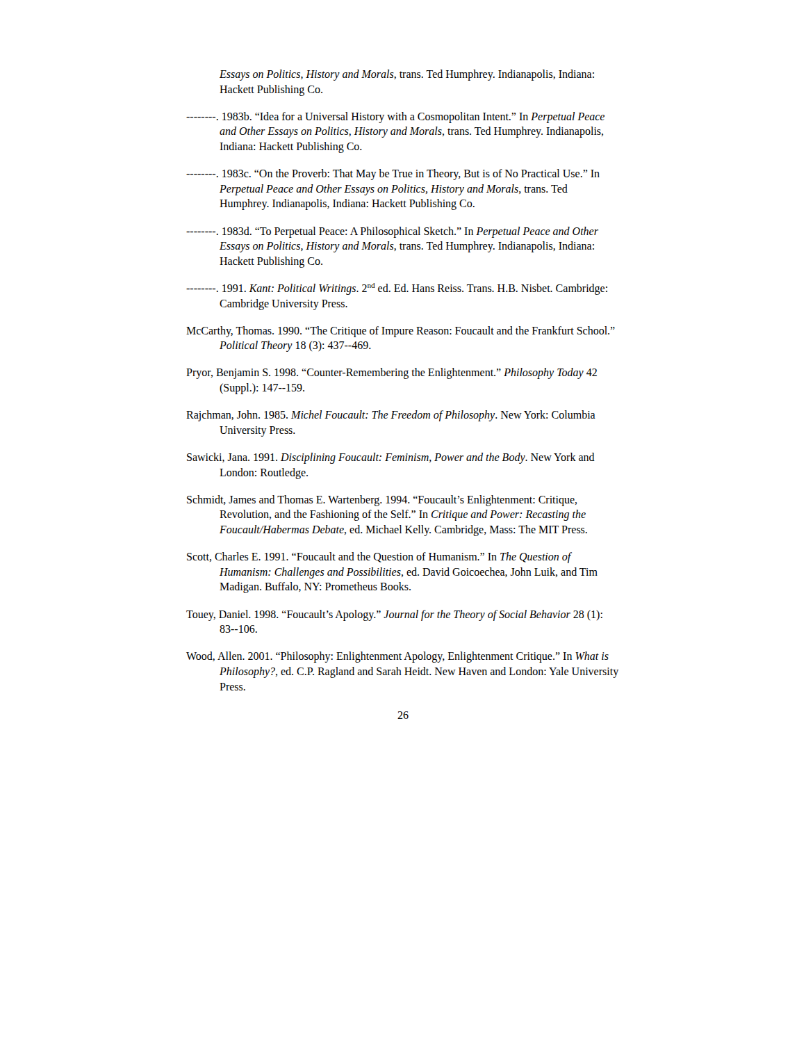Essays on Politics, History and Morals, trans. Ted Humphrey. Indianapolis, Indiana: Hackett Publishing Co.
--------. 1983b. “Idea for a Universal History with a Cosmopolitan Intent.” In Perpetual Peace and Other Essays on Politics, History and Morals, trans. Ted Humphrey. Indianapolis, Indiana: Hackett Publishing Co.
--------. 1983c. “On the Proverb: That May be True in Theory, But is of No Practical Use.” In Perpetual Peace and Other Essays on Politics, History and Morals, trans. Ted Humphrey. Indianapolis, Indiana: Hackett Publishing Co.
--------. 1983d. “To Perpetual Peace: A Philosophical Sketch.” In Perpetual Peace and Other Essays on Politics, History and Morals, trans. Ted Humphrey. Indianapolis, Indiana: Hackett Publishing Co.
--------. 1991. Kant: Political Writings. 2nd ed. Ed. Hans Reiss. Trans. H.B. Nisbet. Cambridge: Cambridge University Press.
McCarthy, Thomas. 1990. “The Critique of Impure Reason: Foucault and the Frankfurt School.” Political Theory 18 (3): 437--469.
Pryor, Benjamin S. 1998. “Counter-Remembering the Enlightenment.” Philosophy Today 42 (Suppl.): 147--159.
Rajchman, John. 1985. Michel Foucault: The Freedom of Philosophy. New York: Columbia University Press.
Sawicki, Jana. 1991. Disciplining Foucault: Feminism, Power and the Body. New York and London: Routledge.
Schmidt, James and Thomas E. Wartenberg. 1994. “Foucault’s Enlightenment: Critique, Revolution, and the Fashioning of the Self.” In Critique and Power: Recasting the Foucault/Habermas Debate, ed. Michael Kelly. Cambridge, Mass: The MIT Press.
Scott, Charles E. 1991. “Foucault and the Question of Humanism.” In The Question of Humanism: Challenges and Possibilities, ed. David Goicoechea, John Luik, and Tim Madigan. Buffalo, NY: Prometheus Books.
Touey, Daniel. 1998. “Foucault’s Apology.” Journal for the Theory of Social Behavior 28 (1): 83--106.
Wood, Allen. 2001. “Philosophy: Enlightenment Apology, Enlightenment Critique.” In What is Philosophy?, ed. C.P. Ragland and Sarah Heidt. New Haven and London: Yale University Press.
26